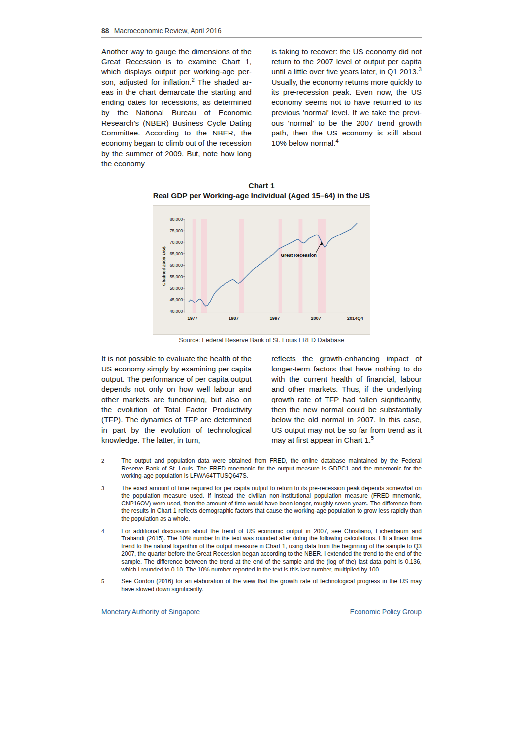88 Macroeconomic Review, April 2016
Another way to gauge the dimensions of the Great Recession is to examine Chart 1, which displays output per working-age person, adjusted for inflation.2 The shaded areas in the chart demarcate the starting and ending dates for recessions, as determined by the National Bureau of Economic Research's (NBER) Business Cycle Dating Committee. According to the NBER, the economy began to climb out of the recession by the summer of 2009. But, note how long the economy
is taking to recover: the US economy did not return to the 2007 level of output per capita until a little over five years later, in Q1 2013.3 Usually, the economy returns more quickly to its pre-recession peak. Even now, the US economy seems not to have returned to its previous 'normal' level. If we take the previous 'normal' to be the 2007 trend growth path, then the US economy is still about 10% below normal.4
Chart 1
Real GDP per Working-age Individual (Aged 15–64) in the US
80,000 75,000 70,000 65,000 60,000 55,000 50,000 45,000 40,000 Chained 2009 US$ 1977 1987 1997 2007 2014Q4 Great Recession
Source: Federal Reserve Bank of St. Louis FRED Database
It is not possible to evaluate the health of the US economy simply by examining per capita output. The performance of per capita output depends not only on how well labour and other markets are functioning, but also on the evolution of Total Factor Productivity (TFP). The dynamics of TFP are determined in part by the evolution of technological knowledge. The latter, in turn,
reflects the growth-enhancing impact of longer-term factors that have nothing to do with the current health of financial, labour and other markets. Thus, if the underlying growth rate of TFP had fallen significantly, then the new normal could be substantially below the old normal in 2007. In this case, US output may not be so far from trend as it may at first appear in Chart 1.5
2
The output and population data were obtained from FRED, the online database maintained by the Federal Reserve Bank of St. Louis. The FRED mnemonic for the output measure is GDPC1 and the mnemonic for the working-age population is LFWA64TTUSQ647S.
3
The exact amount of time required for per capita output to return to its pre-recession peak depends somewhat on the population measure used. If instead the civilian non-institutional population measure (FRED mnemonic, CNP16OV) were used, then the amount of time would have been longer, roughly seven years. The difference from the results in Chart 1 reflects demographic factors that cause the working-age population to grow less rapidly than the population as a whole.
4
For additional discussion about the trend of US economic output in 2007, see Christiano, Eichenbaum and Trabandt (2015). The 10% number in the text was rounded after doing the following calculations. I fit a linear time trend to the natural logarithm of the output measure in Chart 1, using data from the beginning of the sample to Q3 2007, the quarter before the Great Recession began according to the NBER. I extended the trend to the end of the sample. The difference between the trend at the end of the sample and the (log of the) last data point is 0.136, which I rounded to 0.10. The 10% number reported in the text is this last number, multiplied by 100.
5
See Gordon (2016) for an elaboration of the view that the growth rate of technological progress in the US may have slowed down significantly.
Monetary Authority of Singapore
Economic Policy Group